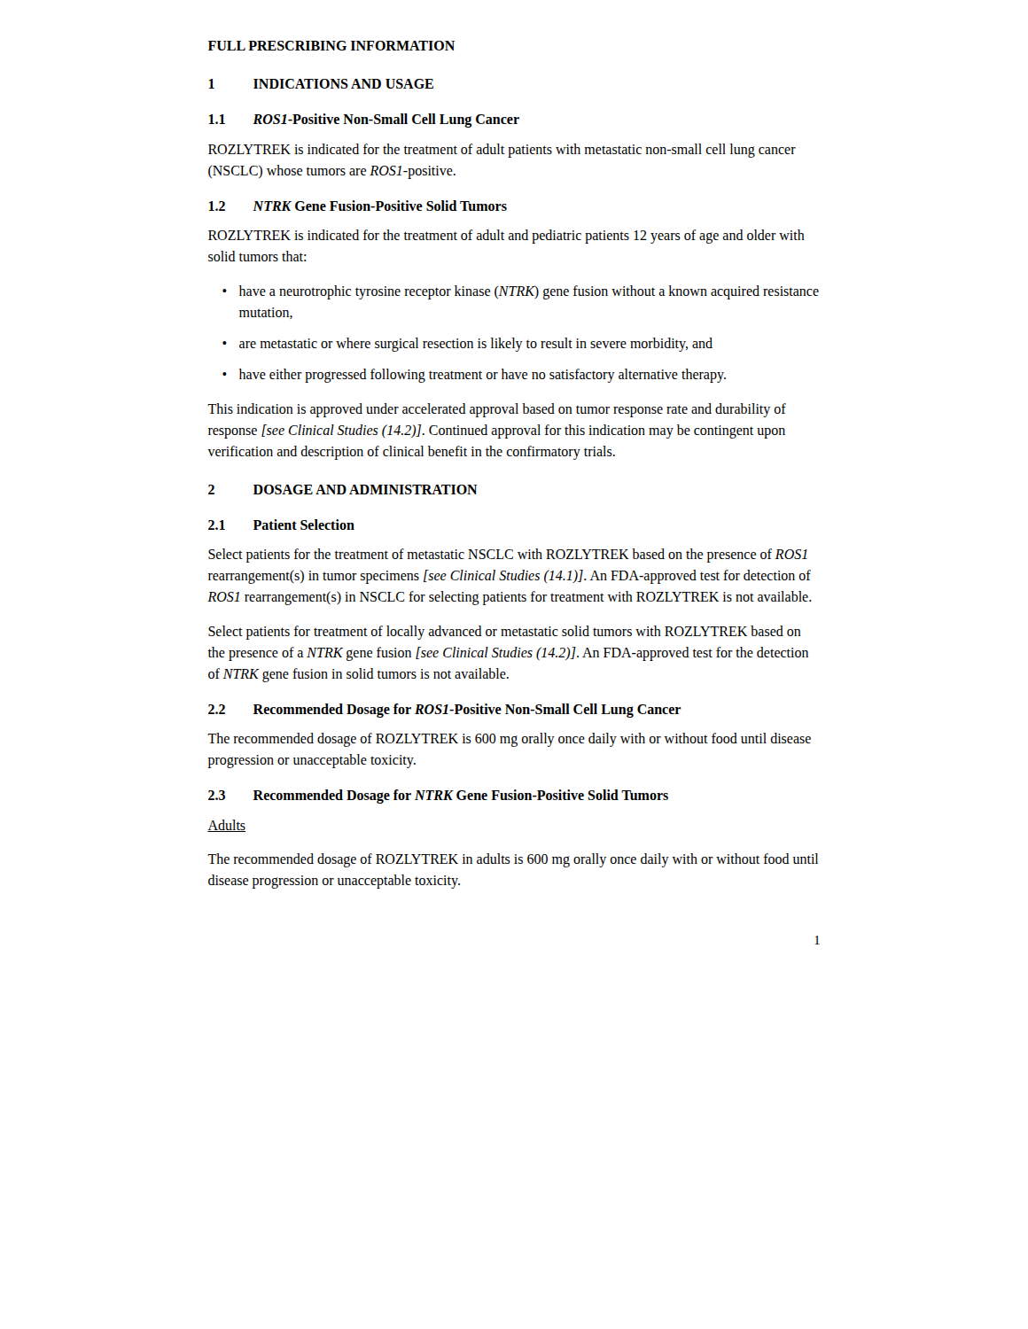FULL PRESCRIBING INFORMATION
1 INDICATIONS AND USAGE
1.1 ROS1-Positive Non-Small Cell Lung Cancer
ROZLYTREK is indicated for the treatment of adult patients with metastatic non-small cell lung cancer (NSCLC) whose tumors are ROS1-positive.
1.2 NTRK Gene Fusion-Positive Solid Tumors
ROZLYTREK is indicated for the treatment of adult and pediatric patients 12 years of age and older with solid tumors that:
have a neurotrophic tyrosine receptor kinase (NTRK) gene fusion without a known acquired resistance mutation,
are metastatic or where surgical resection is likely to result in severe morbidity, and
have either progressed following treatment or have no satisfactory alternative therapy.
This indication is approved under accelerated approval based on tumor response rate and durability of response [see Clinical Studies (14.2)]. Continued approval for this indication may be contingent upon verification and description of clinical benefit in the confirmatory trials.
2 DOSAGE AND ADMINISTRATION
2.1 Patient Selection
Select patients for the treatment of metastatic NSCLC with ROZLYTREK based on the presence of ROS1 rearrangement(s) in tumor specimens [see Clinical Studies (14.1)]. An FDA-approved test for detection of ROS1 rearrangement(s) in NSCLC for selecting patients for treatment with ROZLYTREK is not available.
Select patients for treatment of locally advanced or metastatic solid tumors with ROZLYTREK based on the presence of a NTRK gene fusion [see Clinical Studies (14.2)]. An FDA-approved test for the detection of NTRK gene fusion in solid tumors is not available.
2.2 Recommended Dosage for ROS1-Positive Non-Small Cell Lung Cancer
The recommended dosage of ROZLYTREK is 600 mg orally once daily with or without food until disease progression or unacceptable toxicity.
2.3 Recommended Dosage for NTRK Gene Fusion-Positive Solid Tumors
Adults
The recommended dosage of ROZLYTREK in adults is 600 mg orally once daily with or without food until disease progression or unacceptable toxicity.
1